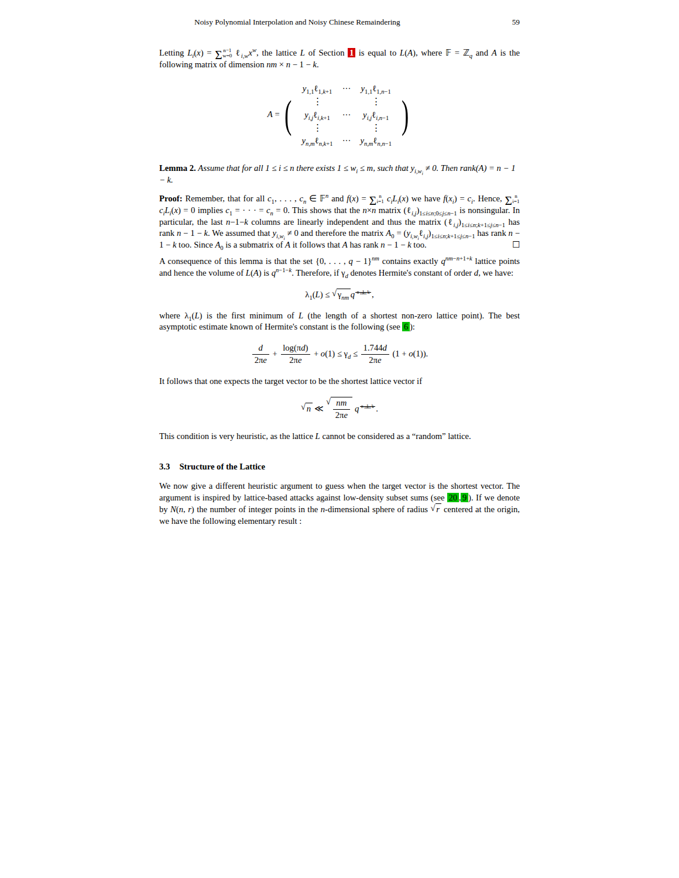Noisy Polynomial Interpolation and Noisy Chinese Remaindering 59
Letting Li(x) = Σn−1 w=0 ℓi,wxw, the lattice L of Section 1 is equal to L(A), where 𝔽 = ℤq and A is the following matrix of dimension nm × n − 1 − k.
A = (
| y 1,1 ℓ 1, k +1 | ··· | y 1,1 ℓ 1, n −1 |
| ⋮ | | ⋮ |
| y i,j ℓ i , k +1 | ··· | y i,j ℓ i , n −1 |
| ⋮ | | ⋮ |
| y n,m ℓ n , k +1 | ··· | y n,m ℓ n , n −1 |
)
Lemma 2. Assume that for all 1 ≤ i ≤ n there exists 1 ≤ wi ≤ m, such that yi,wi ≠ 0. Then rank(A) = n − 1 − k.
Proof: Remember, that for all c1, . . . , cn ∈ 𝔽n and f(x) = Σni=1 ciLi(x) we have f(xi) = ci. Hence, Σni=1 ciLi(x) = 0 implies c1 = · · · = cn = 0. This shows that the n×n matrix (ℓi,j)1≤i≤n;0≤j≤n−1 is nonsingular. In particular, the last n−1−k columns are linearly independent and thus the matrix (ℓi,j)1≤i≤n;k+1≤j≤n−1 has rank n − 1 − k. We assumed that yi,wi ≠ 0 and therefore the matrix A0 = (yi,wiℓi,j)1≤i≤n;k+1≤j≤n−1 has rank n − 1 − k too. Since A0 is a submatrix of A it follows that A has rank n − 1 − k too. ☐
A consequence of this lemma is that the set {0, . . . , q − 1}nm contains exactly qnm−n+1+k lattice points and hence the volume of L(A) is qn−1−k. Therefore, if γd denotes Hermite's constant of order d, we have:
λ1(L) ≤ γnm qn−1−k nm,
where λ1(L) is the first minimum of L (the length of a shortest non-zero lattice point). The best asymptotic estimate known of Hermite's constant is the following (see 6):
d 2πe + log(πd) 2πe + o(1) ≤ γd ≤ 1.744d 2πe (1 + o(1)).
It follows that one expects the target vector to be the shortest lattice vector if
n ≪ nm 2πe qn−1−k nm.
This condition is very heuristic, as the lattice L cannot be considered as a “random” lattice.
3.3 Structure of the Lattice
We now give a different heuristic argument to guess when the target vector is the shortest vector. The argument is inspired by lattice-based attacks against low-density subset sums (see 20,9). If we denote by N(n, r) the number of integer points in the n-dimensional sphere of radius r centered at the origin, we have the following elementary result :